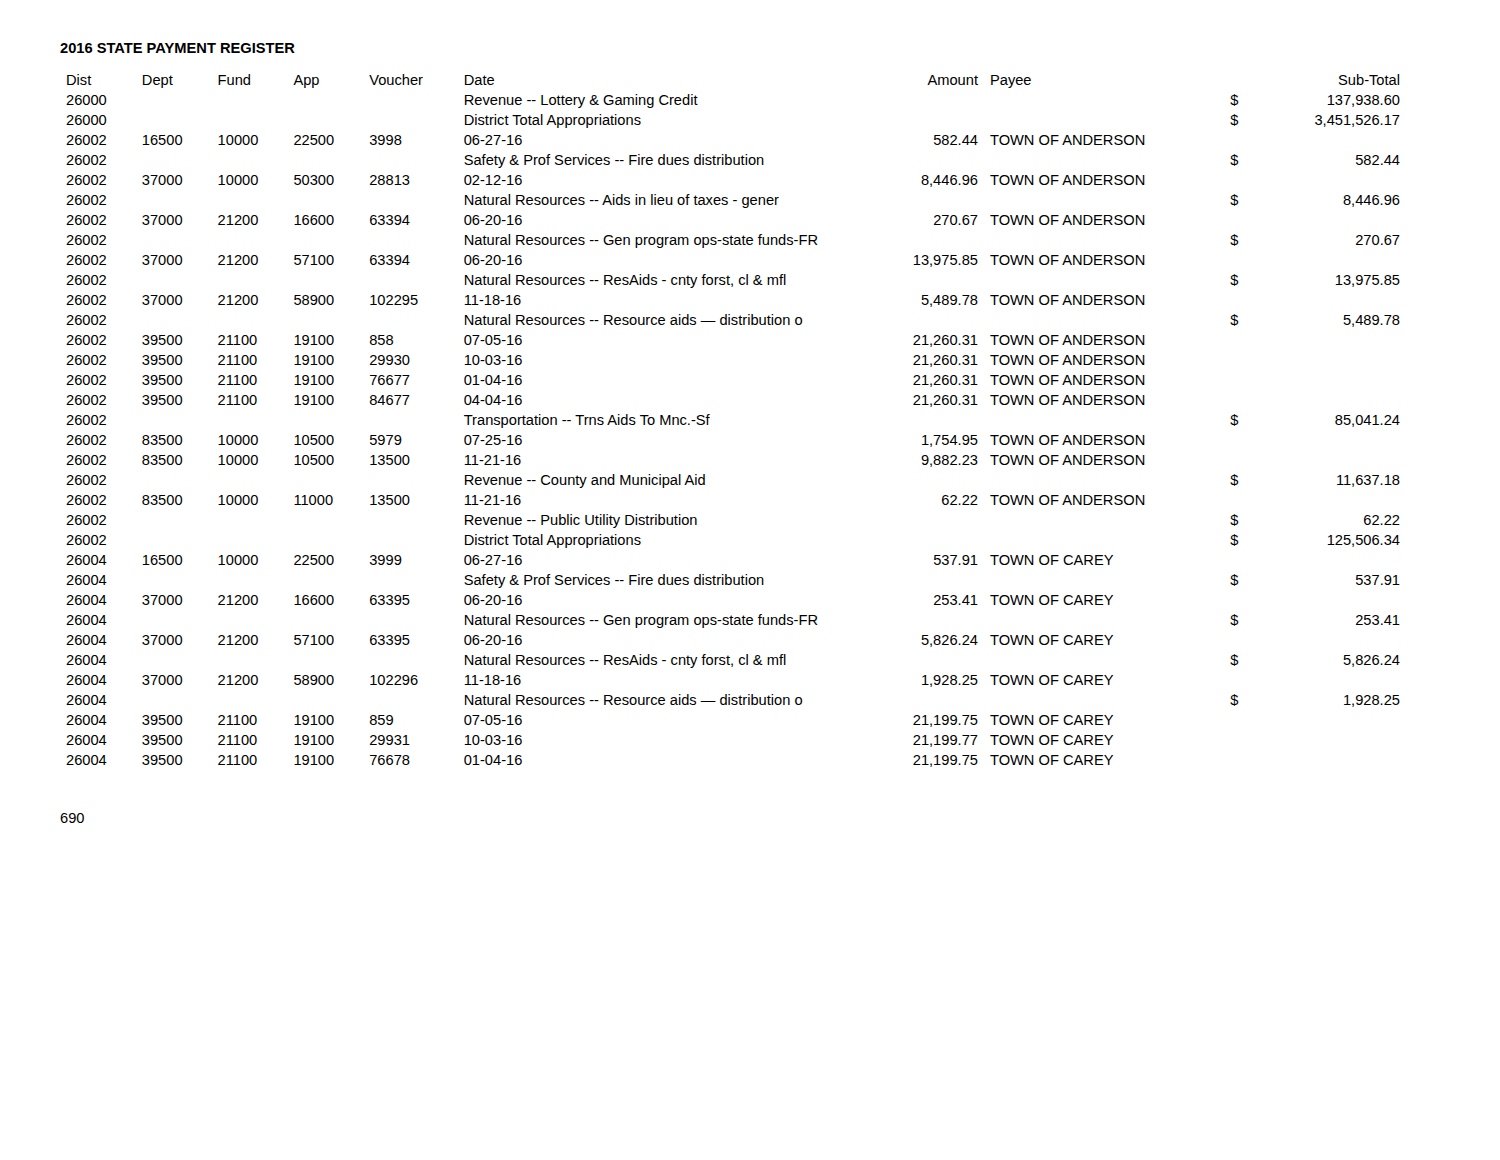2016 STATE PAYMENT REGISTER
| Dist | Dept | Fund | App | Voucher | Date | Amount | Payee | | Sub-Total |
| --- | --- | --- | --- | --- | --- | --- | --- | --- | --- |
| 26000 | | | | | Revenue -- Lottery & Gaming Credit | | $ | 137,938.60 |
| 26000 | | | | | District Total Appropriations | | $ | 3,451,526.17 |
| 26002 | 16500 | 10000 | 22500 | 3998 | 06-27-16 | 582.44 | TOWN OF ANDERSON | | |
| 26002 | | | | | Safety & Prof Services -- Fire dues distribution | | $ | 582.44 |
| 26002 | 37000 | 10000 | 50300 | 28813 | 02-12-16 | 8,446.96 | TOWN OF ANDERSON | | |
| 26002 | | | | | Natural Resources -- Aids in lieu of taxes - gener | | $ | 8,446.96 |
| 26002 | 37000 | 21200 | 16600 | 63394 | 06-20-16 | 270.67 | TOWN OF ANDERSON | | |
| 26002 | | | | | Natural Resources -- Gen program ops-state funds-FR | | $ | 270.67 |
| 26002 | 37000 | 21200 | 57100 | 63394 | 06-20-16 | 13,975.85 | TOWN OF ANDERSON | | |
| 26002 | | | | | Natural Resources -- ResAids - cnty forst, cl & mfl | | $ | 13,975.85 |
| 26002 | 37000 | 21200 | 58900 | 102295 | 11-18-16 | 5,489.78 | TOWN OF ANDERSON | | |
| 26002 | | | | | Natural Resources -- Resource aids — distribution o | | $ | 5,489.78 |
| 26002 | 39500 | 21100 | 19100 | 858 | 07-05-16 | 21,260.31 | TOWN OF ANDERSON | | |
| 26002 | 39500 | 21100 | 19100 | 29930 | 10-03-16 | 21,260.31 | TOWN OF ANDERSON | | |
| 26002 | 39500 | 21100 | 19100 | 76677 | 01-04-16 | 21,260.31 | TOWN OF ANDERSON | | |
| 26002 | 39500 | 21100 | 19100 | 84677 | 04-04-16 | 21,260.31 | TOWN OF ANDERSON | | |
| 26002 | | | | | Transportation -- Trns Aids To Mnc.-Sf | | $ | 85,041.24 |
| 26002 | 83500 | 10000 | 10500 | 5979 | 07-25-16 | 1,754.95 | TOWN OF ANDERSON | | |
| 26002 | 83500 | 10000 | 10500 | 13500 | 11-21-16 | 9,882.23 | TOWN OF ANDERSON | | |
| 26002 | | | | | Revenue -- County and Municipal Aid | | $ | 11,637.18 |
| 26002 | 83500 | 10000 | 11000 | 13500 | 11-21-16 | 62.22 | TOWN OF ANDERSON | | |
| 26002 | | | | | Revenue -- Public Utility Distribution | | $ | 62.22 |
| 26002 | | | | | District Total Appropriations | | $ | 125,506.34 |
| 26004 | 16500 | 10000 | 22500 | 3999 | 06-27-16 | 537.91 | TOWN OF CAREY | | |
| 26004 | | | | | Safety & Prof Services -- Fire dues distribution | | $ | 537.91 |
| 26004 | 37000 | 21200 | 16600 | 63395 | 06-20-16 | 253.41 | TOWN OF CAREY | | |
| 26004 | | | | | Natural Resources -- Gen program ops-state funds-FR | | $ | 253.41 |
| 26004 | 37000 | 21200 | 57100 | 63395 | 06-20-16 | 5,826.24 | TOWN OF CAREY | | |
| 26004 | | | | | Natural Resources -- ResAids - cnty forst, cl & mfl | | $ | 5,826.24 |
| 26004 | 37000 | 21200 | 58900 | 102296 | 11-18-16 | 1,928.25 | TOWN OF CAREY | | |
| 26004 | | | | | Natural Resources -- Resource aids — distribution o | | $ | 1,928.25 |
| 26004 | 39500 | 21100 | 19100 | 859 | 07-05-16 | 21,199.75 | TOWN OF CAREY | | |
| 26004 | 39500 | 21100 | 19100 | 29931 | 10-03-16 | 21,199.77 | TOWN OF CAREY | | |
| 26004 | 39500 | 21100 | 19100 | 76678 | 01-04-16 | 21,199.75 | TOWN OF CAREY | | |
690